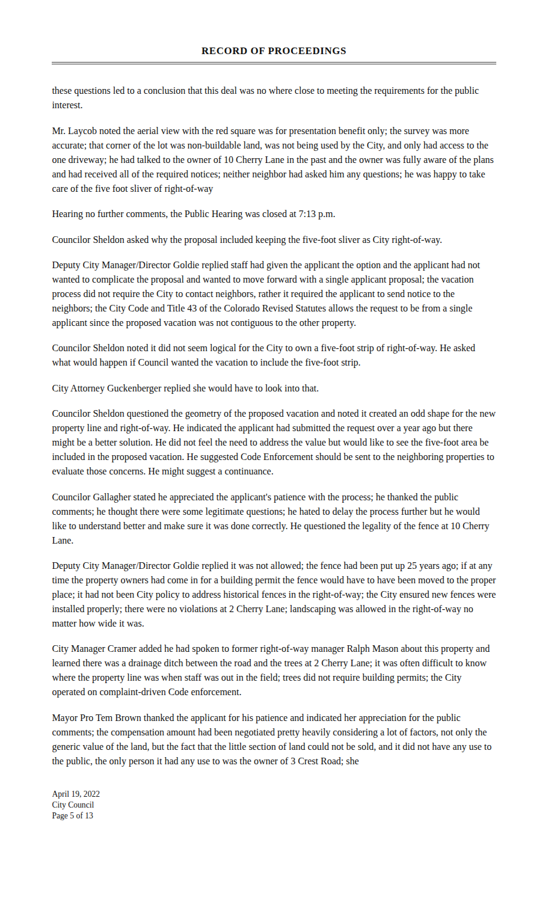Record of Proceedings
these questions led to a conclusion that this deal was no where close to meeting the requirements for the public interest.
Mr. Laycob noted the aerial view with the red square was for presentation benefit only; the survey was more accurate; that corner of the lot was non-buildable land, was not being used by the City, and only had access to the one driveway; he had talked to the owner of 10 Cherry Lane in the past and the owner was fully aware of the plans and had received all of the required notices; neither neighbor had asked him any questions; he was happy to take care of the five foot sliver of right-of-way
Hearing no further comments, the Public Hearing was closed at 7:13 p.m.
Councilor Sheldon asked why the proposal included keeping the five-foot sliver as City right-of-way.
Deputy City Manager/Director Goldie replied staff had given the applicant the option and the applicant had not wanted to complicate the proposal and wanted to move forward with a single applicant proposal; the vacation process did not require the City to contact neighbors, rather it required the applicant to send notice to the neighbors; the City Code and Title 43 of the Colorado Revised Statutes allows the request to be from a single applicant since the proposed vacation was not contiguous to the other property.
Councilor Sheldon noted it did not seem logical for the City to own a five-foot strip of right-of-way. He asked what would happen if Council wanted the vacation to include the five-foot strip.
City Attorney Guckenberger replied she would have to look into that.
Councilor Sheldon questioned the geometry of the proposed vacation and noted it created an odd shape for the new property line and right-of-way. He indicated the applicant had submitted the request over a year ago but there might be a better solution. He did not feel the need to address the value but would like to see the five-foot area be included in the proposed vacation. He suggested Code Enforcement should be sent to the neighboring properties to evaluate those concerns. He might suggest a continuance.
Councilor Gallagher stated he appreciated the applicant's patience with the process; he thanked the public comments; he thought there were some legitimate questions; he hated to delay the process further but he would like to understand better and make sure it was done correctly. He questioned the legality of the fence at 10 Cherry Lane.
Deputy City Manager/Director Goldie replied it was not allowed; the fence had been put up 25 years ago; if at any time the property owners had come in for a building permit the fence would have to have been moved to the proper place; it had not been City policy to address historical fences in the right-of-way; the City ensured new fences were installed properly; there were no violations at 2 Cherry Lane; landscaping was allowed in the right-of-way no matter how wide it was.
City Manager Cramer added he had spoken to former right-of-way manager Ralph Mason about this property and learned there was a drainage ditch between the road and the trees at 2 Cherry Lane; it was often difficult to know where the property line was when staff was out in the field; trees did not require building permits; the City operated on complaint-driven Code enforcement.
Mayor Pro Tem Brown thanked the applicant for his patience and indicated her appreciation for the public comments; the compensation amount had been negotiated pretty heavily considering a lot of factors, not only the generic value of the land, but the fact that the little section of land could not be sold, and it did not have any use to the public, the only person it had any use to was the owner of 3 Crest Road; she
April 19, 2022
City Council
Page 5 of 13